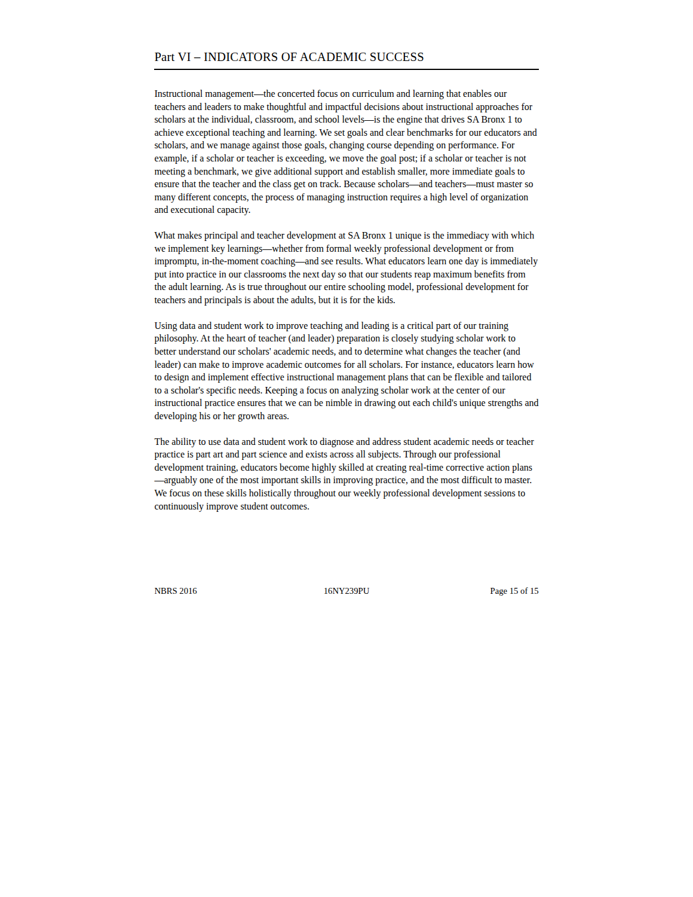Part VI – INDICATORS OF ACADEMIC SUCCESS
Instructional management—the concerted focus on curriculum and learning that enables our teachers and leaders to make thoughtful and impactful decisions about instructional approaches for scholars at the individual, classroom, and school levels—is the engine that drives SA Bronx 1 to achieve exceptional teaching and learning. We set goals and clear benchmarks for our educators and scholars, and we manage against those goals, changing course depending on performance. For example, if a scholar or teacher is exceeding, we move the goal post; if a scholar or teacher is not meeting a benchmark, we give additional support and establish smaller, more immediate goals to ensure that the teacher and the class get on track. Because scholars—and teachers—must master so many different concepts, the process of managing instruction requires a high level of organization and executional capacity.
What makes principal and teacher development at SA Bronx 1 unique is the immediacy with which we implement key learnings—whether from formal weekly professional development or from impromptu, in-the-moment coaching—and see results. What educators learn one day is immediately put into practice in our classrooms the next day so that our students reap maximum benefits from the adult learning. As is true throughout our entire schooling model, professional development for teachers and principals is about the adults, but it is for the kids.
Using data and student work to improve teaching and leading is a critical part of our training philosophy. At the heart of teacher (and leader) preparation is closely studying scholar work to better understand our scholars' academic needs, and to determine what changes the teacher (and leader) can make to improve academic outcomes for all scholars. For instance, educators learn how to design and implement effective instructional management plans that can be flexible and tailored to a scholar's specific needs. Keeping a focus on analyzing scholar work at the center of our instructional practice ensures that we can be nimble in drawing out each child's unique strengths and developing his or her growth areas.
The ability to use data and student work to diagnose and address student academic needs or teacher practice is part art and part science and exists across all subjects. Through our professional development training, educators become highly skilled at creating real-time corrective action plans—arguably one of the most important skills in improving practice, and the most difficult to master. We focus on these skills holistically throughout our weekly professional development sessions to continuously improve student outcomes.
NBRS 2016
16NY239PU
Page 15 of 15